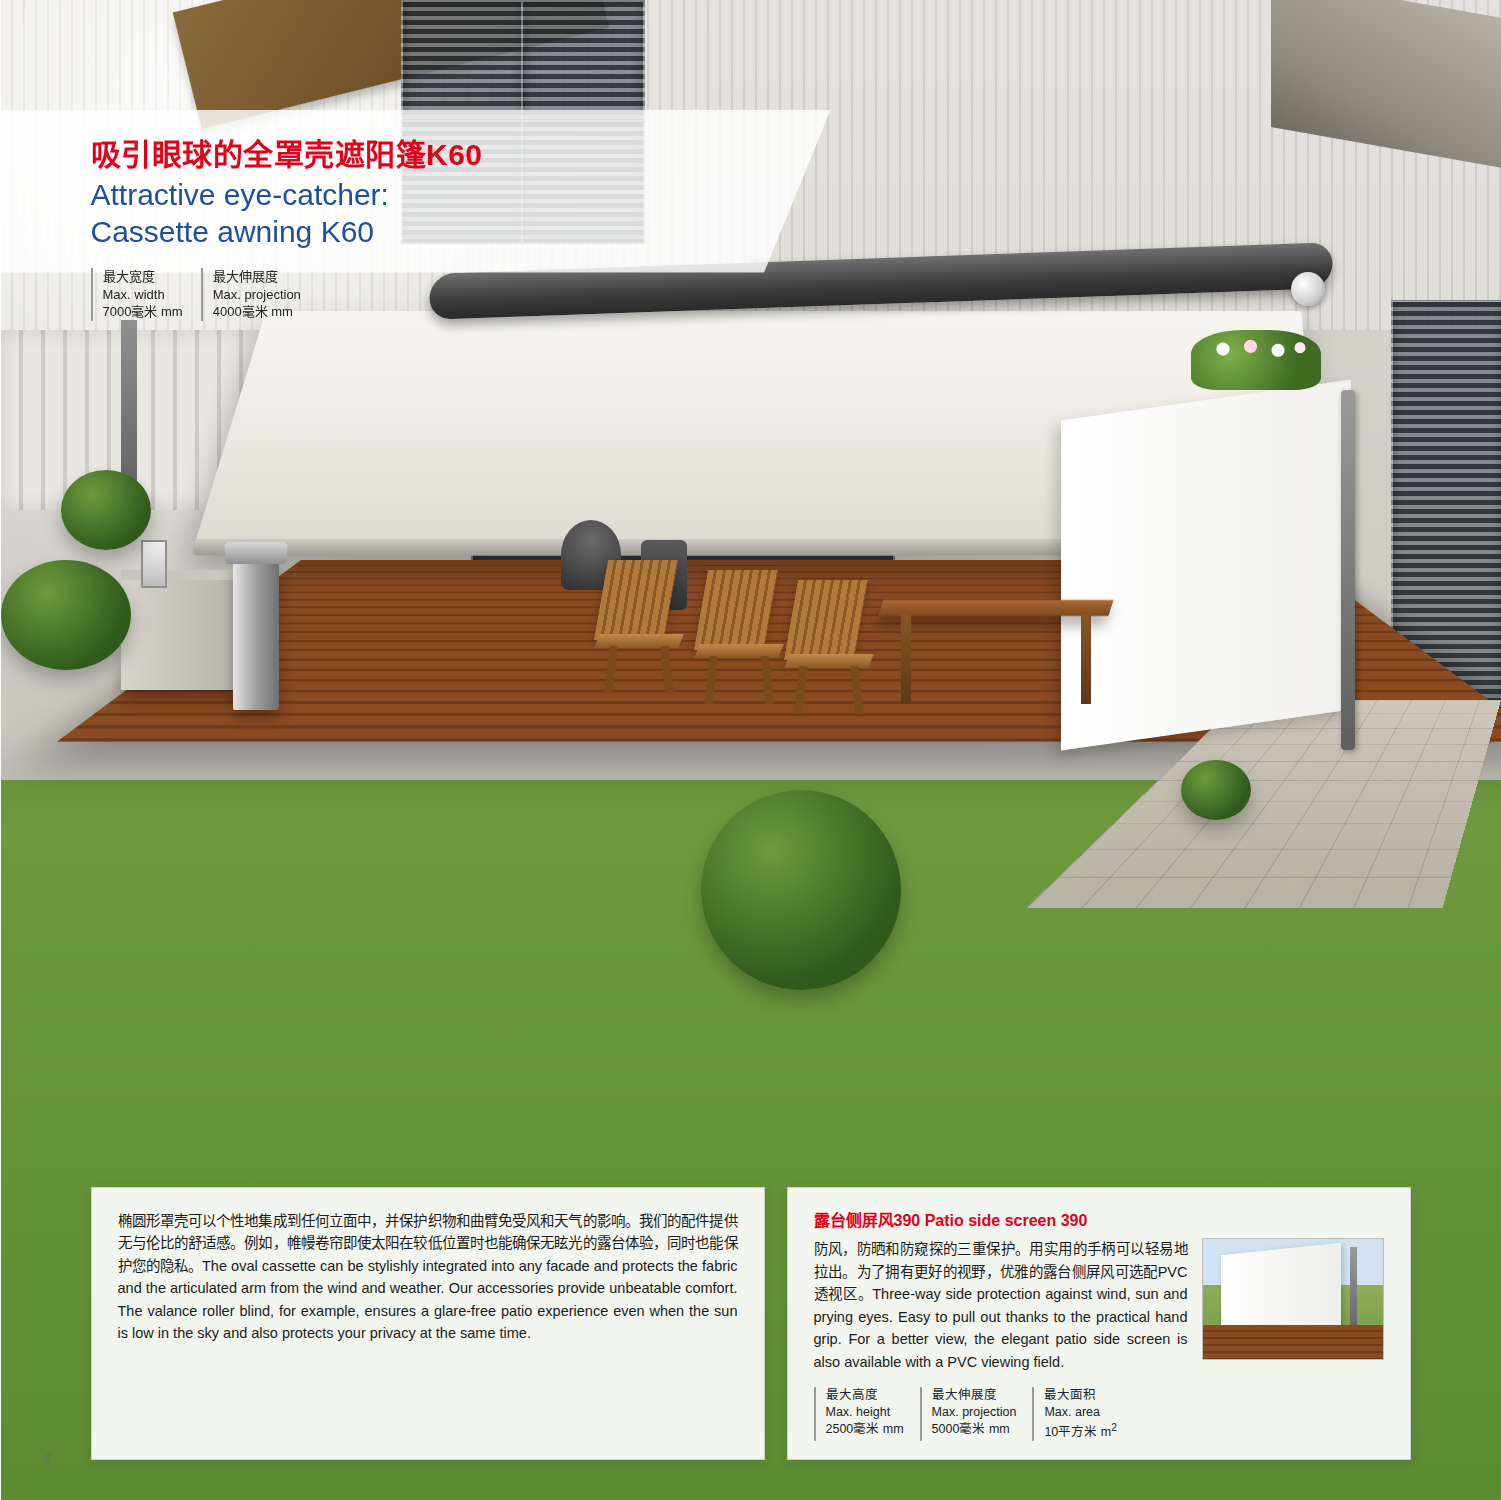吸引眼球的全罩壳遮阳篷K60
Attractive eye-catcher:Cassette awning K60
最大宽度
Max. width
7000毫米 mm
最大伸展度
Max. projection
4000毫米 mm
椭圆形罩壳可以个性地集成到任何立面中，并保护织物和曲臂免受风和天气的影响。我们的配件提供无与伦比的舒适感。例如，帷幔卷帘即使太阳在较低位置时也能确保无眩光的露台体验，同时也能保护您的隐私。The oval cassette can be stylishly integrated into any facade and protects the fabric and the articulated arm from the wind and weather. Our accessories provide unbeatable comfort. The valance roller blind, for example, ensures a glare-free patio experience even when the sun is low in the sky and also protects your privacy at the same time.
露台侧屏风390 Patio side screen 390
防风，防晒和防窥探的三重保护。用实用的手柄可以轻易地拉出。为了拥有更好的视野，优雅的露台侧屏风可选配PVC透视区。Three-way side protection against wind, sun and prying eyes. Easy to pull out thanks to the practical hand grip. For a better view, the elegant patio side screen is also available with a PVC viewing field.
最大高度
Max. height
2500毫米 mm
最大伸展度
Max. projection
5000毫米 mm
最大面积
Max. area
10平方米 m2
6